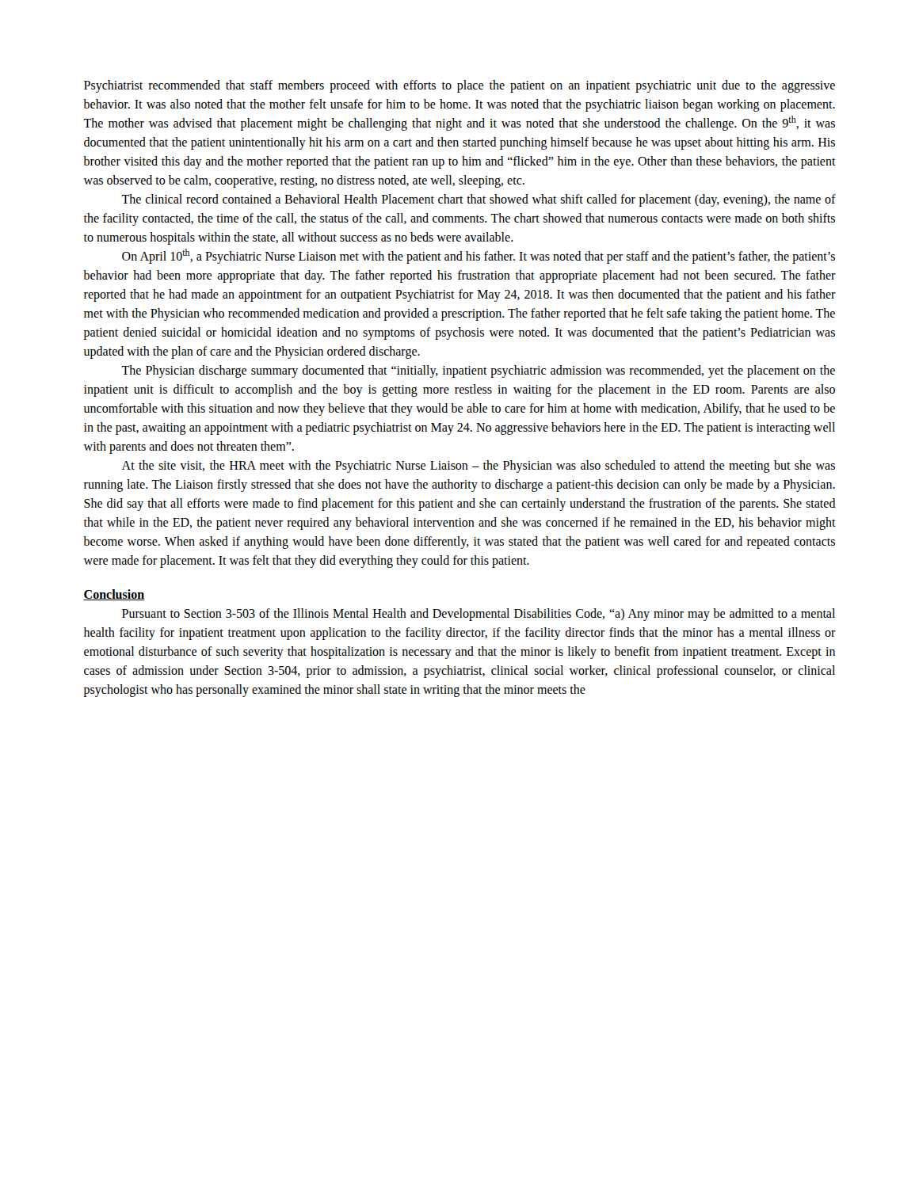Psychiatrist recommended that staff members proceed with efforts to place the patient on an inpatient psychiatric unit due to the aggressive behavior. It was also noted that the mother felt unsafe for him to be home. It was noted that the psychiatric liaison began working on placement. The mother was advised that placement might be challenging that night and it was noted that she understood the challenge. On the 9th, it was documented that the patient unintentionally hit his arm on a cart and then started punching himself because he was upset about hitting his arm. His brother visited this day and the mother reported that the patient ran up to him and “flicked” him in the eye. Other than these behaviors, the patient was observed to be calm, cooperative, resting, no distress noted, ate well, sleeping, etc.
The clinical record contained a Behavioral Health Placement chart that showed what shift called for placement (day, evening), the name of the facility contacted, the time of the call, the status of the call, and comments. The chart showed that numerous contacts were made on both shifts to numerous hospitals within the state, all without success as no beds were available.
On April 10th, a Psychiatric Nurse Liaison met with the patient and his father. It was noted that per staff and the patient’s father, the patient’s behavior had been more appropriate that day. The father reported his frustration that appropriate placement had not been secured. The father reported that he had made an appointment for an outpatient Psychiatrist for May 24, 2018. It was then documented that the patient and his father met with the Physician who recommended medication and provided a prescription. The father reported that he felt safe taking the patient home. The patient denied suicidal or homicidal ideation and no symptoms of psychosis were noted. It was documented that the patient’s Pediatrician was updated with the plan of care and the Physician ordered discharge.
The Physician discharge summary documented that “initially, inpatient psychiatric admission was recommended, yet the placement on the inpatient unit is difficult to accomplish and the boy is getting more restless in waiting for the placement in the ED room. Parents are also uncomfortable with this situation and now they believe that they would be able to care for him at home with medication, Abilify, that he used to be in the past, awaiting an appointment with a pediatric psychiatrist on May 24. No aggressive behaviors here in the ED. The patient is interacting well with parents and does not threaten them”.
At the site visit, the HRA meet with the Psychiatric Nurse Liaison – the Physician was also scheduled to attend the meeting but she was running late. The Liaison firstly stressed that she does not have the authority to discharge a patient-this decision can only be made by a Physician. She did say that all efforts were made to find placement for this patient and she can certainly understand the frustration of the parents. She stated that while in the ED, the patient never required any behavioral intervention and she was concerned if he remained in the ED, his behavior might become worse. When asked if anything would have been done differently, it was stated that the patient was well cared for and repeated contacts were made for placement. It was felt that they did everything they could for this patient.
Conclusion
Pursuant to Section 3-503 of the Illinois Mental Health and Developmental Disabilities Code, “a) Any minor may be admitted to a mental health facility for inpatient treatment upon application to the facility director, if the facility director finds that the minor has a mental illness or emotional disturbance of such severity that hospitalization is necessary and that the minor is likely to benefit from inpatient treatment. Except in cases of admission under Section 3-504, prior to admission, a psychiatrist, clinical social worker, clinical professional counselor, or clinical psychologist who has personally examined the minor shall state in writing that the minor meets the